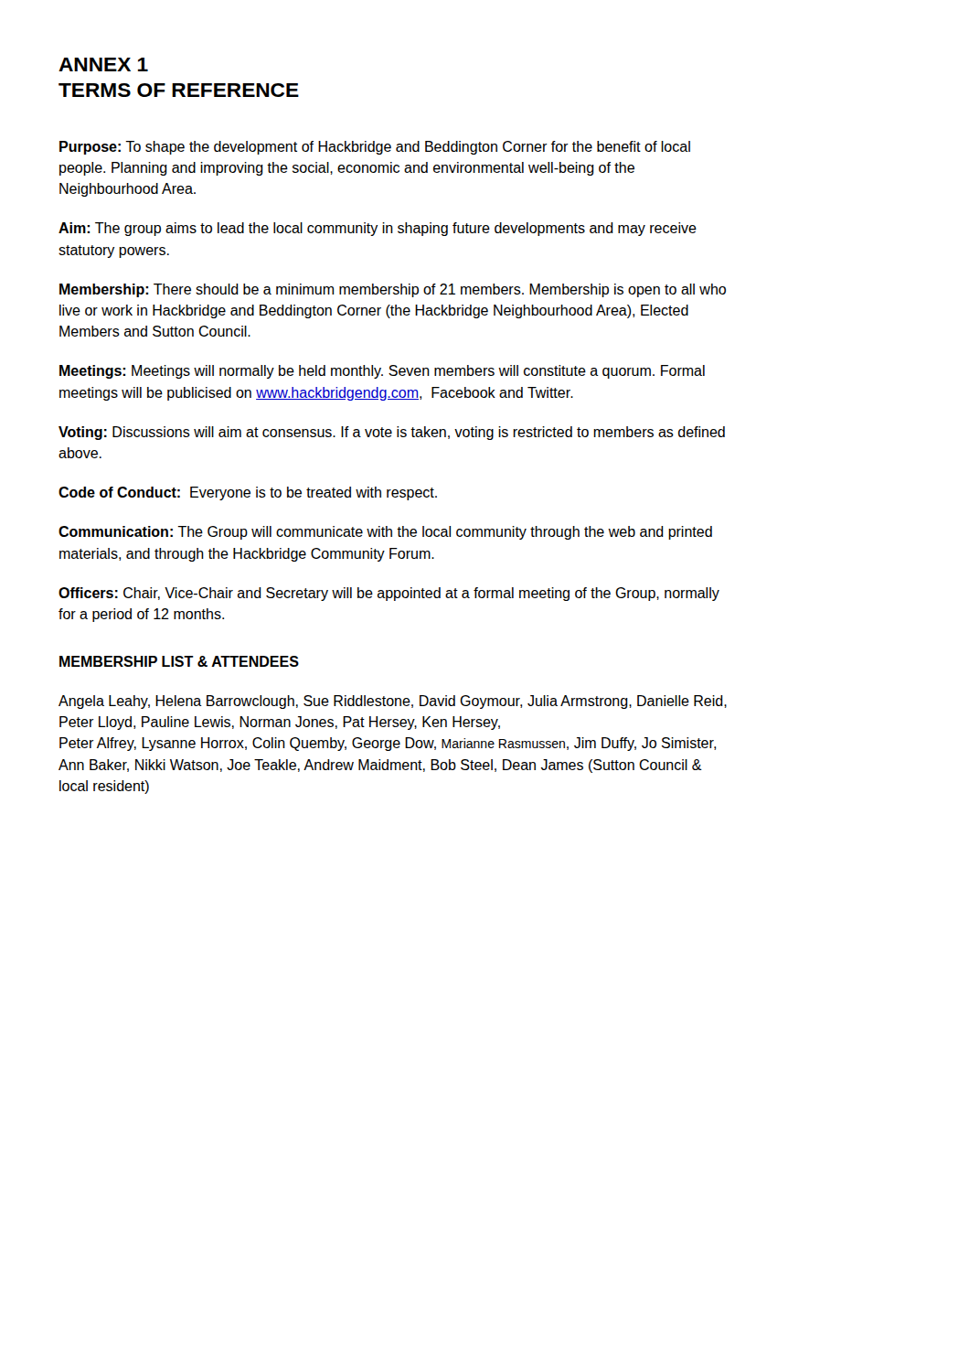ANNEX 1
TERMS OF REFERENCE
Purpose: To shape the development of Hackbridge and Beddington Corner for the benefit of local people. Planning and improving the social, economic and environmental well-being of the Neighbourhood Area.
Aim: The group aims to lead the local community in shaping future developments and may receive statutory powers.
Membership: There should be a minimum membership of 21 members. Membership is open to all who live or work in Hackbridge and Beddington Corner (the Hackbridge Neighbourhood Area), Elected Members and Sutton Council.
Meetings: Meetings will normally be held monthly. Seven members will constitute a quorum. Formal meetings will be publicised on www.hackbridgendg.com, Facebook and Twitter.
Voting: Discussions will aim at consensus. If a vote is taken, voting is restricted to members as defined above.
Code of Conduct: Everyone is to be treated with respect.
Communication: The Group will communicate with the local community through the web and printed materials, and through the Hackbridge Community Forum.
Officers: Chair, Vice-Chair and Secretary will be appointed at a formal meeting of the Group, normally for a period of 12 months.
MEMBERSHIP LIST & ATTENDEES
Angela Leahy, Helena Barrowclough, Sue Riddlestone, David Goymour, Julia Armstrong, Danielle Reid, Peter Lloyd, Pauline Lewis, Norman Jones, Pat Hersey, Ken Hersey,
Peter Alfrey, Lysanne Horrox, Colin Quemby, George Dow, Marianne Rasmussen, Jim Duffy, Jo Simister, Ann Baker, Nikki Watson, Joe Teakle, Andrew Maidment, Bob Steel, Dean James (Sutton Council & local resident)